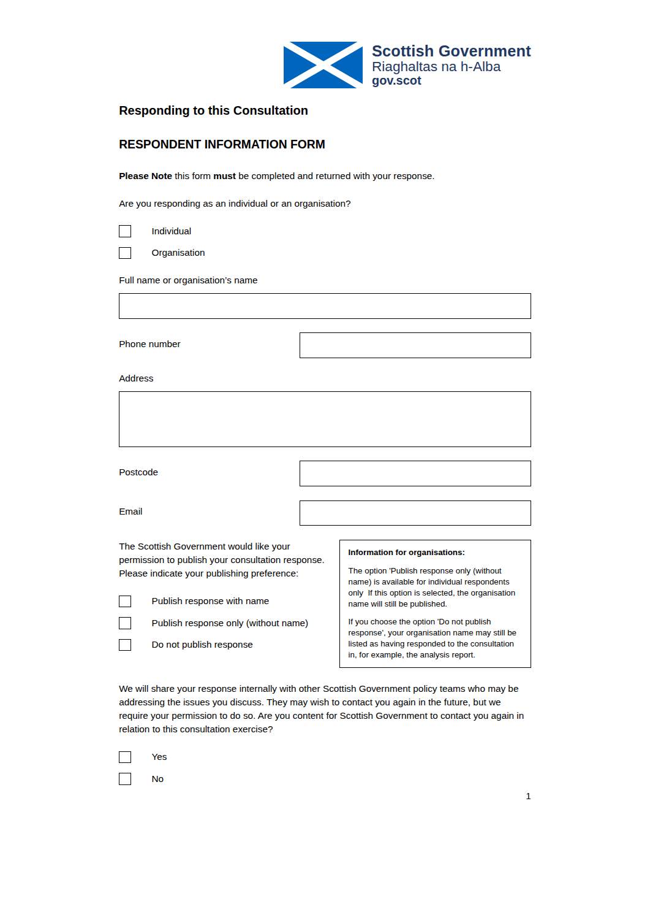Scottish Government
Riaghaltas na h-Alba
gov.scot
Responding to this Consultation
Respondent Information Form
Please Note this form must be completed and returned with your response.
Are you responding as an individual or an organisation?
Individual
Organisation
Full name or organisation’s name
Phone number
Address
Postcode
Email
The Scottish Government would like your permission to publish your consultation response. Please indicate your publishing preference:
Publish response with name
Publish response only (without name)
Do not publish response
Information for organisations:
The option 'Publish response only (without name) is available for individual respondents only If this option is selected, the organisation name will still be published.
If you choose the option 'Do not publish response', your organisation name may still be listed as having responded to the consultation in, for example, the analysis report.
We will share your response internally with other Scottish Government policy teams who may be addressing the issues you discuss. They may wish to contact you again in the future, but we require your permission to do so. Are you content for Scottish Government to contact you again in relation to this consultation exercise?
Yes
No
1